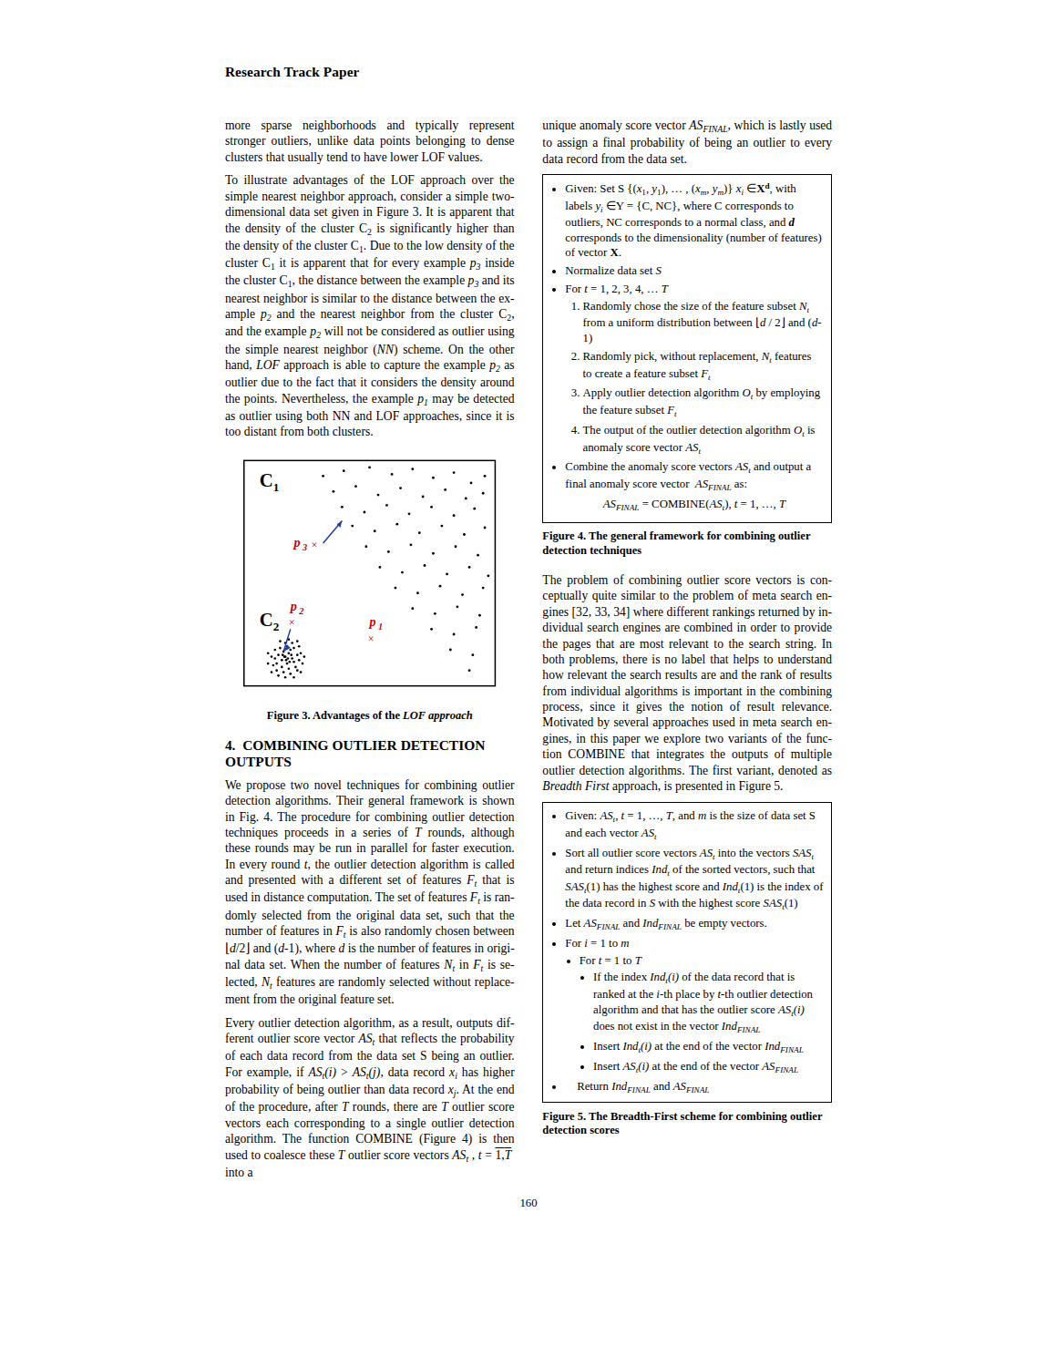Research Track Paper
more sparse neighborhoods and typically represent stronger outliers, unlike data points belonging to dense clusters that usually tend to have lower LOF values.
To illustrate advantages of the LOF approach over the simple nearest neighbor approach, consider a simple two-dimensional data set given in Figure 3. It is apparent that the density of the cluster C2 is significantly higher than the density of the cluster C1. Due to the low density of the cluster C1 it is apparent that for every example p3 inside the cluster C1, the distance between the example p3 and its nearest neighbor is similar to the distance between the example p2 and the nearest neighbor from the cluster C2, and the example p2 will not be considered as outlier using the simple nearest neighbor (NN) scheme. On the other hand, LOF approach is able to capture the example p2 as outlier due to the fact that it considers the density around the points. Nevertheless, the example p1 may be detected as outlier using both NN and LOF approaches, since it is too distant from both clusters.
C 1 C 2 p 3 × p 2 × p 1 ×
Figure 3. Advantages of the LOF approach
4. COMBINING OUTLIER DETECTION OUTPUTS
We propose two novel techniques for combining outlier detection algorithms. Their general framework is shown in Fig. 4. The procedure for combining outlier detection techniques proceeds in a series of T rounds, although these rounds may be run in parallel for faster execution. In every round t, the outlier detection algorithm is called and presented with a different set of features Ft that is used in distance computation. The set of features Ft is randomly selected from the original data set, such that the number of features in Ft is also randomly chosen between ⌊d/2⌋ and (d-1), where d is the number of features in original data set. When the number of features Nt in Ft is selected, Nt features are randomly selected without replacement from the original feature set.
Every outlier detection algorithm, as a result, outputs different outlier score vector ASt that reflects the probability of each data record from the data set S being an outlier. For example, if ASt(i) > ASt(j), data record xi has higher probability of being outlier than data record xj. At the end of the procedure, after T rounds, there are T outlier score vectors each corresponding to a single outlier detection algorithm. The function COMBINE (Figure 4) is then used to coalesce these T outlier score vectors ASt , t = 1,T into a
unique anomaly score vector ASFINAL, which is lastly used to assign a final probability of being an outlier to every data record from the data set.
Given: Set S {(x1, y1), … , (xm, ym)} xi ∈Xd, with labels yi ∈Y = {C, NC}, where C corresponds to outliers, NC corresponds to a normal class, and d corresponds to the dimensionality (number of features) of vector X.
Normalize data set S
For t = 1, 2, 3, 4, … T
Randomly chose the size of the feature subset Nt from a uniform distribution between ⌊d / 2⌋ and (d-1)
Randomly pick, without replacement, Nt features to create a feature subset Ft
Apply outlier detection algorithm Ot by employing the feature subset Ft
The output of the outlier detection algorithm Ot is anomaly score vector ASt
Combine the anomaly score vectors ASt and output a final anomaly score vector ASFINAL as:
ASFINAL = COMBINE(ASt), t = 1, …, T
Figure 4. The general framework for combining outlier detection techniques
The problem of combining outlier score vectors is conceptually quite similar to the problem of meta search engines [32, 33, 34] where different rankings returned by individual search engines are combined in order to provide the pages that are most relevant to the search string. In both problems, there is no label that helps to understand how relevant the search results are and the rank of results from individual algorithms is important in the combining process, since it gives the notion of result relevance. Motivated by several approaches used in meta search engines, in this paper we explore two variants of the function COMBINE that integrates the outputs of multiple outlier detection algorithms. The first variant, denoted as Breadth First approach, is presented in Figure 5.
Given: ASt, t = 1, …, T, and m is the size of data set S and each vector ASt
Sort all outlier score vectors ASt into the vectors SASt and return indices Indt of the sorted vectors, such that SASt(1) has the highest score and Indt(1) is the index of the data record in S with the highest score SASt(1)
Let ASFINAL and IndFINAL be empty vectors.
For i = 1 to m
For t = 1 to T
If the index Indt(i) of the data record that is ranked at the i-th place by t-th outlier detection algorithm and that has the outlier score ASt(i) does not exist in the vector IndFINAL
Insert Indt(i) at the end of the vector IndFINAL
Insert ASt(i) at the end of the vector ASFINAL
Return IndFINAL and ASFINAL
Figure 5. The Breadth-First scheme for combining outlier detection scores
160